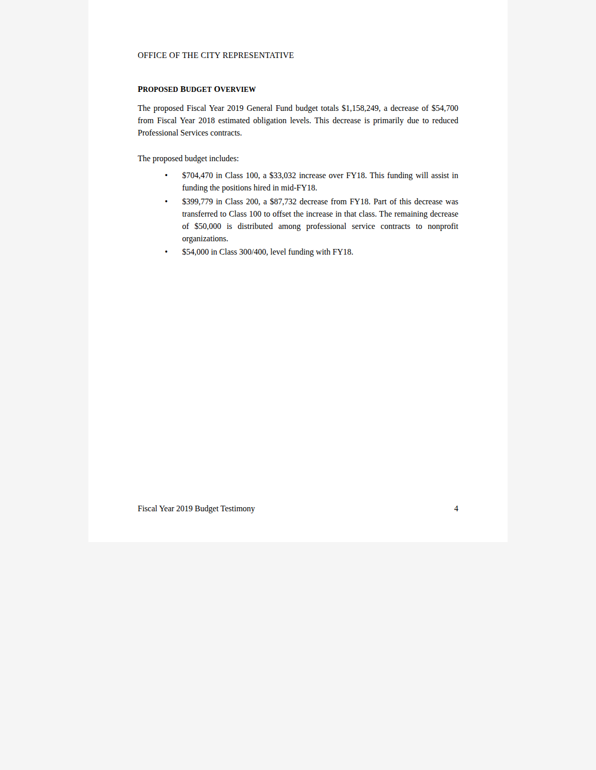OFFICE OF THE CITY REPRESENTATIVE
PROPOSED BUDGET OVERVIEW
The proposed Fiscal Year 2019 General Fund budget totals $1,158,249, a decrease of $54,700 from Fiscal Year 2018 estimated obligation levels. This decrease is primarily due to reduced Professional Services contracts.
The proposed budget includes:
$704,470 in Class 100, a $33,032 increase over FY18. This funding will assist in funding the positions hired in mid-FY18.
$399,779 in Class 200, a $87,732 decrease from FY18. Part of this decrease was transferred to Class 100 to offset the increase in that class. The remaining decrease of $50,000 is distributed among professional service contracts to nonprofit organizations.
$54,000 in Class 300/400, level funding with FY18.
Fiscal Year 2019 Budget Testimony 4